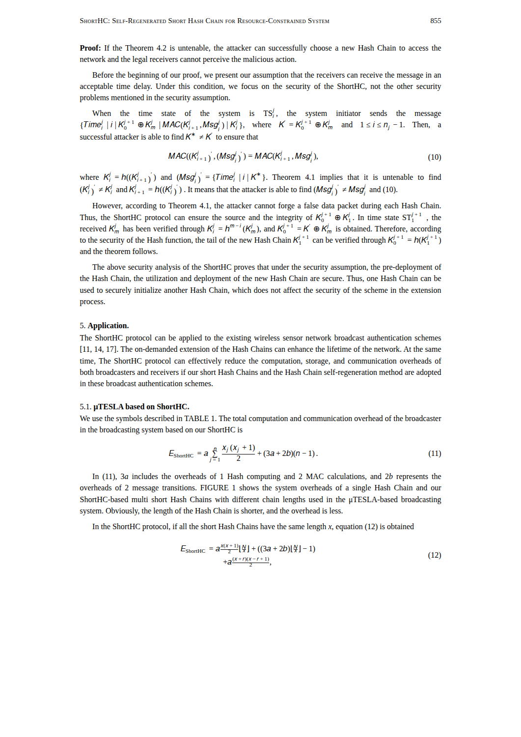ShortHC: Self-Regenerated Short Hash Chain for Resource-Constrained System 855
Proof: If the Theorem 4.2 is untenable, the attacker can successfully choose a new Hash Chain to access the network and the legal receivers cannot perceive the malicious action.
Before the beginning of our proof, we present our assumption that the receivers can receive the message in an acceptable time delay. Under this condition, we focus on the security of the ShortHC, not the other security problems mentioned in the security assumption.
When the time state of the system is TSij, the system initiator sends the message {Timeij|i|K0j+1⊕Kmj|MAC(Ki+1j,Msgij)|Kij}, where K′=K0j+1⊕Kmj and 1≤i≤nj−1. Then, a successful attacker is able to find K∗≠K′ to ensure that
MAC((Ki+1j)′,(Msgij)′) = MAC(Ki+1j,Msgij),
(10)
where Kij=h((Ki+1j)′) and (Msgij)′={Timeij|i|K∗}. Theorem 4.1 implies that it is untenable to find (Kij)′≠Kij and Ki+1j=h((Kij)′) . It means that the attacker is able to find (Msgij)′≠Msgij and (10).
However, according to Theorem 4.1, the attacker cannot forge a false data packet during each Hash Chain. Thus, the ShortHC protocol can ensure the source and the integrity of K0j+1⊕K1j. In time state ST1j+1 , the received Kmj has been verified through Kij=hm−i(Kmj), and K0j+1=K′⊕Kmj is obtained. Therefore, according to the security of the Hash function, the tail of the new Hash Chain K1j+1 can be verified through K0j+1=h(K1j+1) and the theorem follows.
The above security analysis of the ShortHC proves that under the security assumption, the pre-deployment of the Hash Chain, the utilization and deployment of the new Hash Chain are secure. Thus, one Hash Chain can be used to securely initialize another Hash Chain, which does not affect the security of the scheme in the extension process.
5. Application.
The ShortHC protocol can be applied to the existing wireless sensor network broadcast authentication schemes [11, 14, 17]. The on-demanded extension of the Hash Chains can enhance the lifetime of the network. At the same time, The ShortHC protocol can effectively reduce the computation, storage, and communication overheads of both broadcasters and receivers if our short Hash Chains and the Hash Chain self-regeneration method are adopted in these broadcast authentication schemes.
5.1. μTESLA based on ShortHC.
We use the symbols described in TABLE 1. The total computation and communication overhead of the broadcaster in the broadcasting system based on our ShortHC is
EShortHC = a ∑j=1n xj(xj+1) 2 + (3a+2b)(n−1).
(11)
In (11), 3a includes the overheads of 1 Hash computing and 2 MAC calculations, and 2b represents the overheads of 2 message transitions. FIGURE 1 shows the system overheads of a single Hash Chain and our ShortHC-based multi short Hash Chains with different chain lengths used in the μTESLA-based broadcasting system. Obviously, the length of the Hash Chain is shorter, and the overhead is less.
In the ShortHC protocol, if all the short Hash Chains have the same length x, equation (12) is obtained
EShortHC = a x(x+1)2 ⌊Nx⌋ + ( (3a+2b) ⌊Nx⌋ −1 )
+a (x+r)(x−r+1) 2 ,
(12)